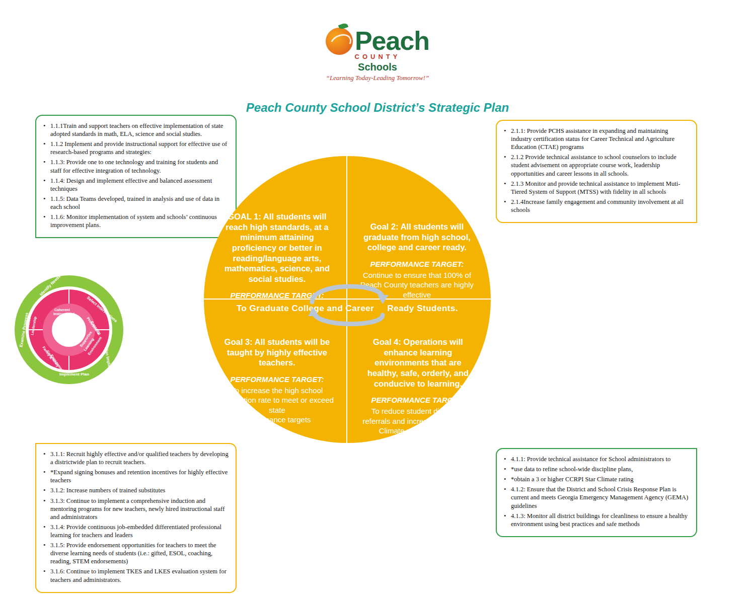Peach
COUNTY
Schools
“Learning Today-Leading Tomorrow!”
Peach County School District’s Strategic Plan
1.1.1Train and support teachers on effective implementation of state adopted standards in math, ELA, science and social studies.
1.1.2 Implement and provide instructional support for effective use of research-based programs and strategies:
1.1.3: Provide one to one technology and training for students and staff for effective integration of technology.
1.1.4: Design and implement effective and balanced assessment techniques
1.1.5: Data Teams developed, trained in analysis and use of data in each school
1.1.6: Monitor implementation of system and schools’ continuous improvement plans.
2.1.1: Provide PCHS assistance in expanding and maintaining industry certification status for Career Technical and Agriculture Education (CTAE) programs
2.1.2 Provide technical assistance to school counselors to include student advisement on appropriate course work, leadership opportunities and career lessons in all schools.
2.1.3 Monitor and provide technical assistance to implement Muti-Tiered System of Support (MTSS) with fidelity in all schools
2.1.4Increase family engagement and community involvement at all schools
3.1.1: Recruit highly effective and/or qualified teachers by developing a districtwide plan to recruit teachers.
*Expand signing bonuses and retention incentives for highly effective teachers
3.1.2: Increase numbers of trained substitutes
3.1.3: Continue to implement a comprehensive induction and mentoring programs for new teachers, newly hired instructional staff and administrators
3.1.4: Provide continuous job-embedded differentiated professional learning for teachers and leaders
3.1.5: Provide endorsement opportunities for teachers to meet the diverse learning needs of students (i.e.: gifted, ESOL, coaching, reading, STEM endorsements)
3.1.6: Continue to implement TKES and LKES evaluation system for teachers and administrators.
4.1.1: Provide technical assistance for School administrators to
*use data to refine school-wide discipline plans,
*obtain a 3 or higher CCRPI Star Climate rating
4.1.2: Ensure that the District and School Crisis Response Plan is current and meets Georgia Emergency Management Agency (GEMA) guidelines
4.1.3: Monitor all district buildings for cleanliness to ensure a healthy environment using best practices and safe methods
Identify Needs Select Interventions Plan Implementation Implement Plan Examine Progress Coherent Instructional System Professional Capacity Supportive Learning Environment Family & Community Engagement Effective Leadership Whole Child READY TO LEARN READY TO LEAD
GOAL 1: All students will reach high standards, at a minimum attaining proficiency or better in reading/language arts, mathematics, science, and social studies.
PERFORMANCE TARGET:
To increase percentage of all students meeting or exceeding state performance targets.
Goal 2: All students will graduate from high school, college and career ready.
PERFORMANCE TARGET:
Continue to ensure that 100% of Peach County teachers are highly effective
Goal 3: All students will be taught by highly effective teachers.
PERFORMANCE TARGET:
To increase the high school graduation rate to meet or exceed state
performance targets
Goal 4: Operations will enhance learning environments that are healthy, safe, orderly, and conducive to learning.
PERFORMANCE TARGET:
To reduce student discipline referrals and increase the School Climate rating annually.
To Graduate College and Career Ready Students.